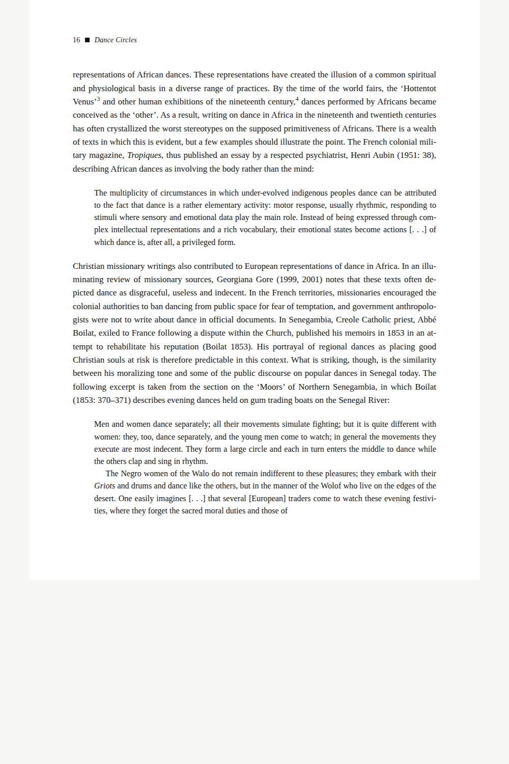16 Dance Circles
representations of African dances. These representations have created the illusion of a common spiritual and physiological basis in a diverse range of practices. By the time of the world fairs, the ‘Hottentot Venus’3 and other human exhibitions of the nineteenth century,4 dances performed by Africans became conceived as the ‘other’. As a result, writing on dance in Africa in the nineteenth and twentieth centuries has often crystallized the worst stereotypes on the supposed primitiveness of Africans. There is a wealth of texts in which this is evident, but a few examples should illustrate the point. The French colonial military magazine, Tropiques, thus published an essay by a respected psychiatrist, Henri Aubin (1951: 38), describing African dances as involving the body rather than the mind:
The multiplicity of circumstances in which under-evolved indigenous peoples dance can be attributed to the fact that dance is a rather elementary activity: motor response, usually rhythmic, responding to stimuli where sensory and emotional data play the main role. Instead of being expressed through complex intellectual representations and a rich vocabulary, their emotional states become actions [. . .] of which dance is, after all, a privileged form.
Christian missionary writings also contributed to European representations of dance in Africa. In an illuminating review of missionary sources, Georgiana Gore (1999, 2001) notes that these texts often depicted dance as disgraceful, useless and indecent. In the French territories, missionaries encouraged the colonial authorities to ban dancing from public space for fear of temptation, and government anthropologists were not to write about dance in official documents. In Senegambia, Creole Catholic priest, Abbé Boilat, exiled to France following a dispute within the Church, published his memoirs in 1853 in an attempt to rehabilitate his reputation (Boilat 1853). His portrayal of regional dances as placing good Christian souls at risk is therefore predictable in this context. What is striking, though, is the similarity between his moralizing tone and some of the public discourse on popular dances in Senegal today. The following excerpt is taken from the section on the ‘Moors’ of Northern Senegambia, in which Boilat (1853: 370–371) describes evening dances held on gum trading boats on the Senegal River:
Men and women dance separately; all their movements simulate fighting; but it is quite different with women: they, too, dance separately, and the young men come to watch; in general the movements they execute are most indecent. They form a large circle and each in turn enters the middle to dance while the others clap and sing in rhythm.
The Negro women of the Walo do not remain indifferent to these pleasures; they embark with their Griots and drums and dance like the others, but in the manner of the Wolof who live on the edges of the desert. One easily imagines [. . .] that several [European] traders come to watch these evening festivities, where they forget the sacred moral duties and those of